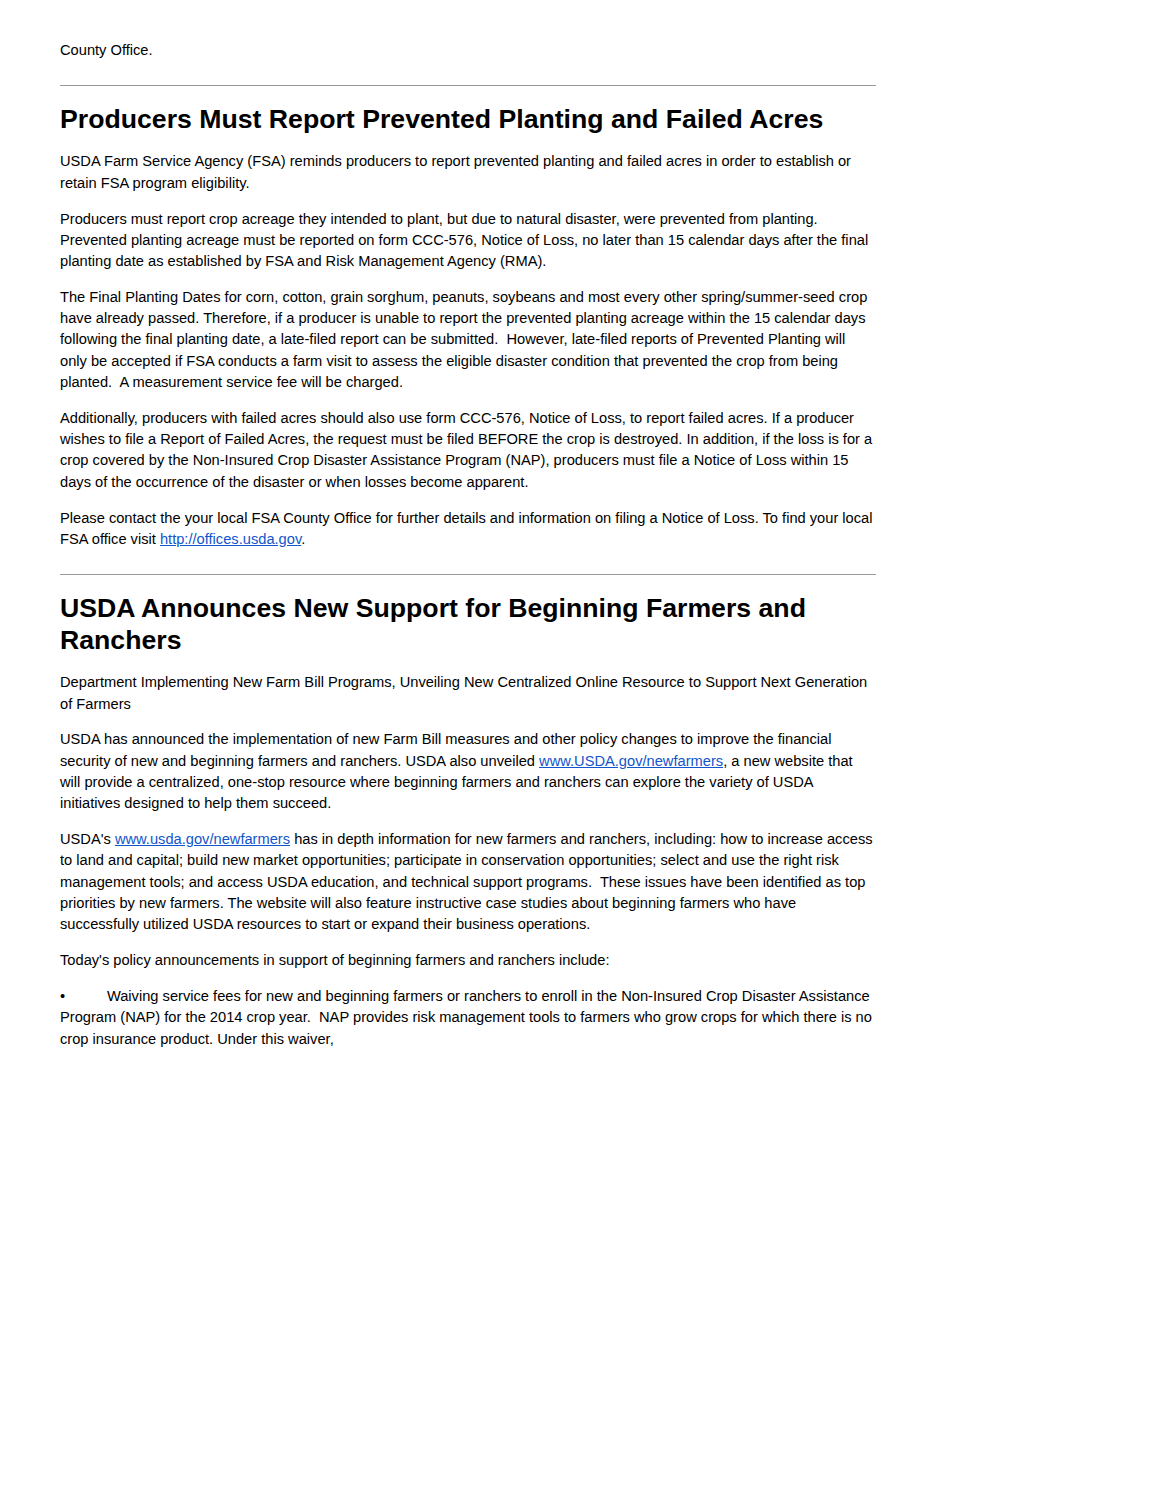County Office.
Producers Must Report Prevented Planting and Failed Acres
USDA Farm Service Agency (FSA) reminds producers to report prevented planting and failed acres in order to establish or retain FSA program eligibility.
Producers must report crop acreage they intended to plant, but due to natural disaster, were prevented from planting. Prevented planting acreage must be reported on form CCC-576, Notice of Loss, no later than 15 calendar days after the final planting date as established by FSA and Risk Management Agency (RMA).
The Final Planting Dates for corn, cotton, grain sorghum, peanuts, soybeans and most every other spring/summer-seed crop have already passed. Therefore, if a producer is unable to report the prevented planting acreage within the 15 calendar days following the final planting date, a late-filed report can be submitted. However, late-filed reports of Prevented Planting will only be accepted if FSA conducts a farm visit to assess the eligible disaster condition that prevented the crop from being planted. A measurement service fee will be charged.
Additionally, producers with failed acres should also use form CCC-576, Notice of Loss, to report failed acres. If a producer wishes to file a Report of Failed Acres, the request must be filed BEFORE the crop is destroyed. In addition, if the loss is for a crop covered by the Non-Insured Crop Disaster Assistance Program (NAP), producers must file a Notice of Loss within 15 days of the occurrence of the disaster or when losses become apparent.
Please contact the your local FSA County Office for further details and information on filing a Notice of Loss. To find your local FSA office visit http://offices.usda.gov.
USDA Announces New Support for Beginning Farmers and Ranchers
Department Implementing New Farm Bill Programs, Unveiling New Centralized Online Resource to Support Next Generation of Farmers
USDA has announced the implementation of new Farm Bill measures and other policy changes to improve the financial security of new and beginning farmers and ranchers. USDA also unveiled www.USDA.gov/newfarmers, a new website that will provide a centralized, one-stop resource where beginning farmers and ranchers can explore the variety of USDA initiatives designed to help them succeed.
USDA's www.usda.gov/newfarmers has in depth information for new farmers and ranchers, including: how to increase access to land and capital; build new market opportunities; participate in conservation opportunities; select and use the right risk management tools; and access USDA education, and technical support programs. These issues have been identified as top priorities by new farmers. The website will also feature instructive case studies about beginning farmers who have successfully utilized USDA resources to start or expand their business operations.
Today's policy announcements in support of beginning farmers and ranchers include:
•Waiving service fees for new and beginning farmers or ranchers to enroll in the Non-Insured Crop Disaster Assistance Program (NAP) for the 2014 crop year. NAP provides risk management tools to farmers who grow crops for which there is no crop insurance product. Under this waiver,